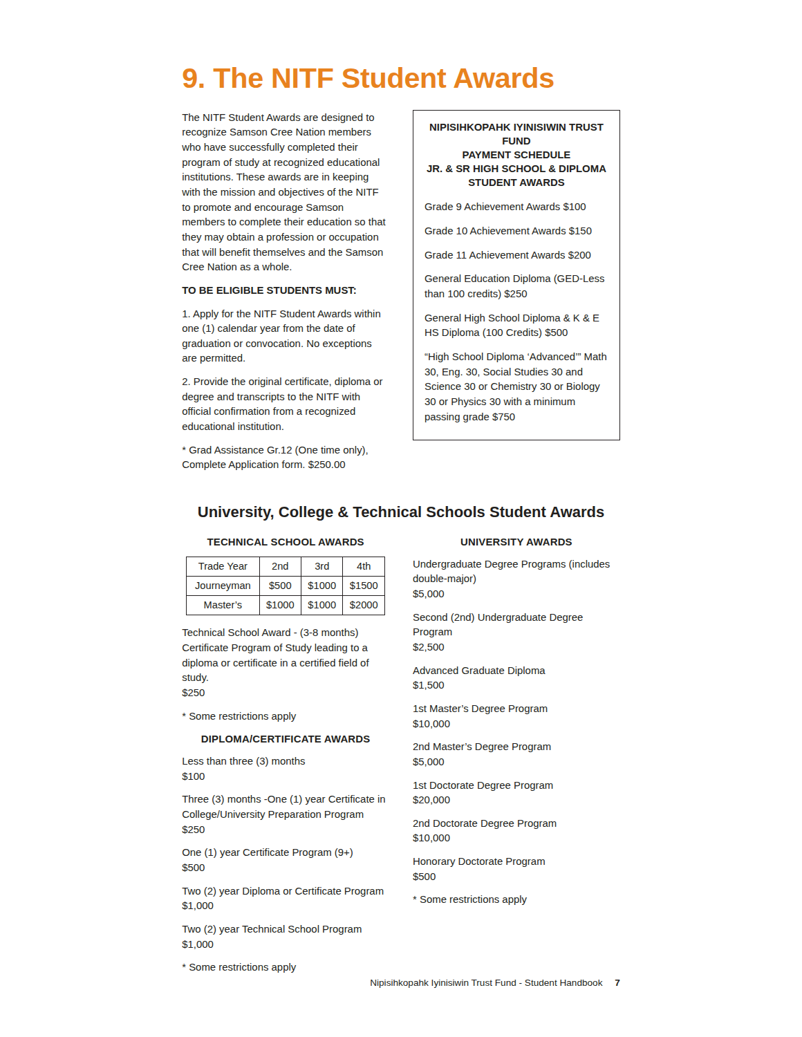9. The NITF Student Awards
The NITF Student Awards are designed to recognize Samson Cree Nation members who have successfully completed their program of study at recognized educational institutions. These awards are in keeping with the mission and objectives of the NITF to promote and encourage Samson members to complete their education so that they may obtain a profession or occupation that will benefit themselves and the Samson Cree Nation as a whole.
TO BE ELIGIBLE STUDENTS MUST:
1. Apply for the NITF Student Awards within one (1) calendar year from the date of graduation or convocation. No exceptions are permitted.
2. Provide the original certificate, diploma or degree and transcripts to the NITF with official confirmation from a recognized educational institution.
* Grad Assistance Gr.12 (One time only), Complete Application form. $250.00
NIPISIHKOPAHK IYINISIWIN TRUST FUND
PAYMENT SCHEDULE
JR. & SR HIGH SCHOOL & DIPLOMA STUDENT AWARDS
Grade 9 Achievement Awards $100
Grade 10 Achievement Awards $150
Grade 11 Achievement Awards $200
General Education Diploma (GED-Less than 100 credits) $250
General High School Diploma & K & E HS Diploma (100 Credits) $500
“High School Diploma ‘Advanced’” Math 30, Eng. 30, Social Studies 30 and Science 30 or Chemistry 30 or Biology 30 or Physics 30 with a minimum passing grade $750
University, College & Technical Schools Student Awards
TECHNICAL SCHOOL AWARDS
| Trade Year | 2nd | 3rd | 4th |
| Journeyman | $500 | $1000 | $1500 |
| Master’s | $1000 | $1000 | $2000 |
Technical School Award - (3-8 months) Certificate Program of Study leading to a diploma or certificate in a certified field of study.
$250
* Some restrictions apply
DIPLOMA/CERTIFICATE AWARDS
Less than three (3) months
$100
Three (3) months -One (1) year Certificate in College/University Preparation Program
$250
One (1) year Certificate Program (9+)
$500
Two (2) year Diploma or Certificate Program
$1,000
Two (2) year Technical School Program
$1,000
* Some restrictions apply
UNIVERSITY AWARDS
Undergraduate Degree Programs (includes double-major)
$5,000
Second (2nd) Undergraduate Degree Program
$2,500
Advanced Graduate Diploma
$1,500
1st Master’s Degree Program
$10,000
2nd Master’s Degree Program
$5,000
1st Doctorate Degree Program
$20,000
2nd Doctorate Degree Program
$10,000
Honorary Doctorate Program
$500
* Some restrictions apply
Nipisihkopahk Iyinisiwin Trust Fund - Student Handbook 7